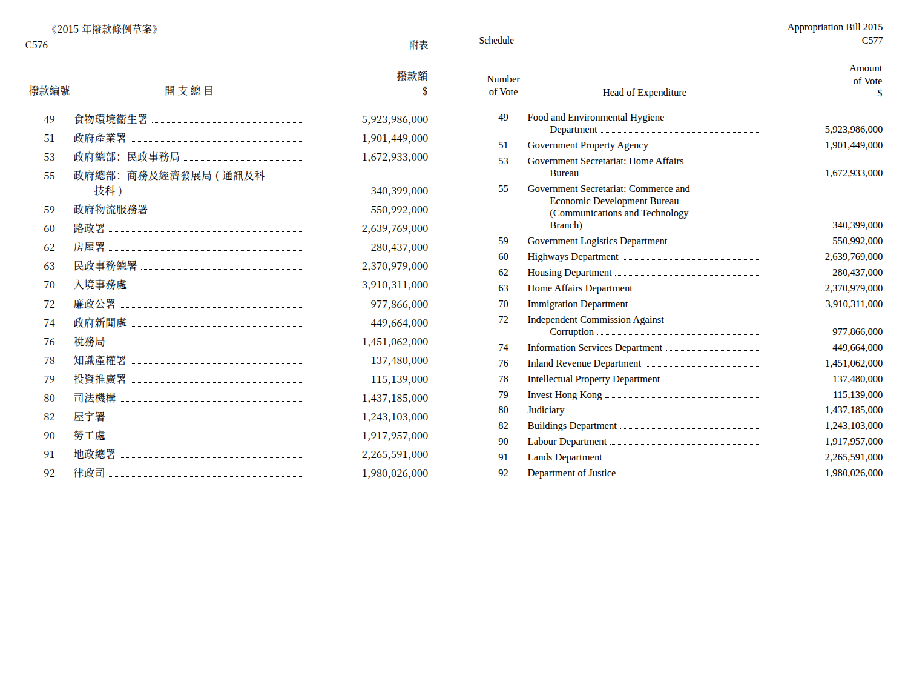《2015 年撥款條例草案》
C576 附表
| 撥款編號 | 開支總目 | 撥款額 $ |
| --- | --- | --- |
| 49 | 食物環境衞生署 | 5,923,986,000 |
| 51 | 政府產業署 | 1,901,449,000 |
| 53 | 政府總部：民政事務局 | 1,672,933,000 |
| 55 | 政府總部：商務及經濟發展局 ( 通訊及科 技科 ) | 340,399,000 |
| 59 | 政府物流服務署 | 550,992,000 |
| 60 | 路政署 | 2,639,769,000 |
| 62 | 房屋署 | 280,437,000 |
| 63 | 民政事務總署 | 2,370,979,000 |
| 70 | 入境事務處 | 3,910,311,000 |
| 72 | 廉政公署 | 977,866,000 |
| 74 | 政府新聞處 | 449,664,000 |
| 76 | 稅務局 | 1,451,062,000 |
| 78 | 知識產權署 | 137,480,000 |
| 79 | 投資推廣署 | 115,139,000 |
| 80 | 司法機構 | 1,437,185,000 |
| 82 | 屋宇署 | 1,243,103,000 |
| 90 | 勞工處 | 1,917,957,000 |
| 91 | 地政總署 | 2,265,591,000 |
| 92 | 律政司 | 1,980,026,000 |
Appropriation Bill 2015
Schedule C577
| Number of Vote | Head of Expenditure | Amount of Vote $ |
| --- | --- | --- |
| 49 | Food and Environmental Hygiene Department | 5,923,986,000 |
| 51 | Government Property Agency | 1,901,449,000 |
| 53 | Government Secretariat: Home Affairs Bureau | 1,672,933,000 |
| 55 | Government Secretariat: Commerce and Economic Development Bureau (Communications and Technology Branch) | 340,399,000 |
| 59 | Government Logistics Department | 550,992,000 |
| 60 | Highways Department | 2,639,769,000 |
| 62 | Housing Department | 280,437,000 |
| 63 | Home Affairs Department | 2,370,979,000 |
| 70 | Immigration Department | 3,910,311,000 |
| 72 | Independent Commission Against Corruption | 977,866,000 |
| 74 | Information Services Department | 449,664,000 |
| 76 | Inland Revenue Department | 1,451,062,000 |
| 78 | Intellectual Property Department | 137,480,000 |
| 79 | Invest Hong Kong | 115,139,000 |
| 80 | Judiciary | 1,437,185,000 |
| 82 | Buildings Department | 1,243,103,000 |
| 90 | Labour Department | 1,917,957,000 |
| 91 | Lands Department | 2,265,591,000 |
| 92 | Department of Justice | 1,980,026,000 |